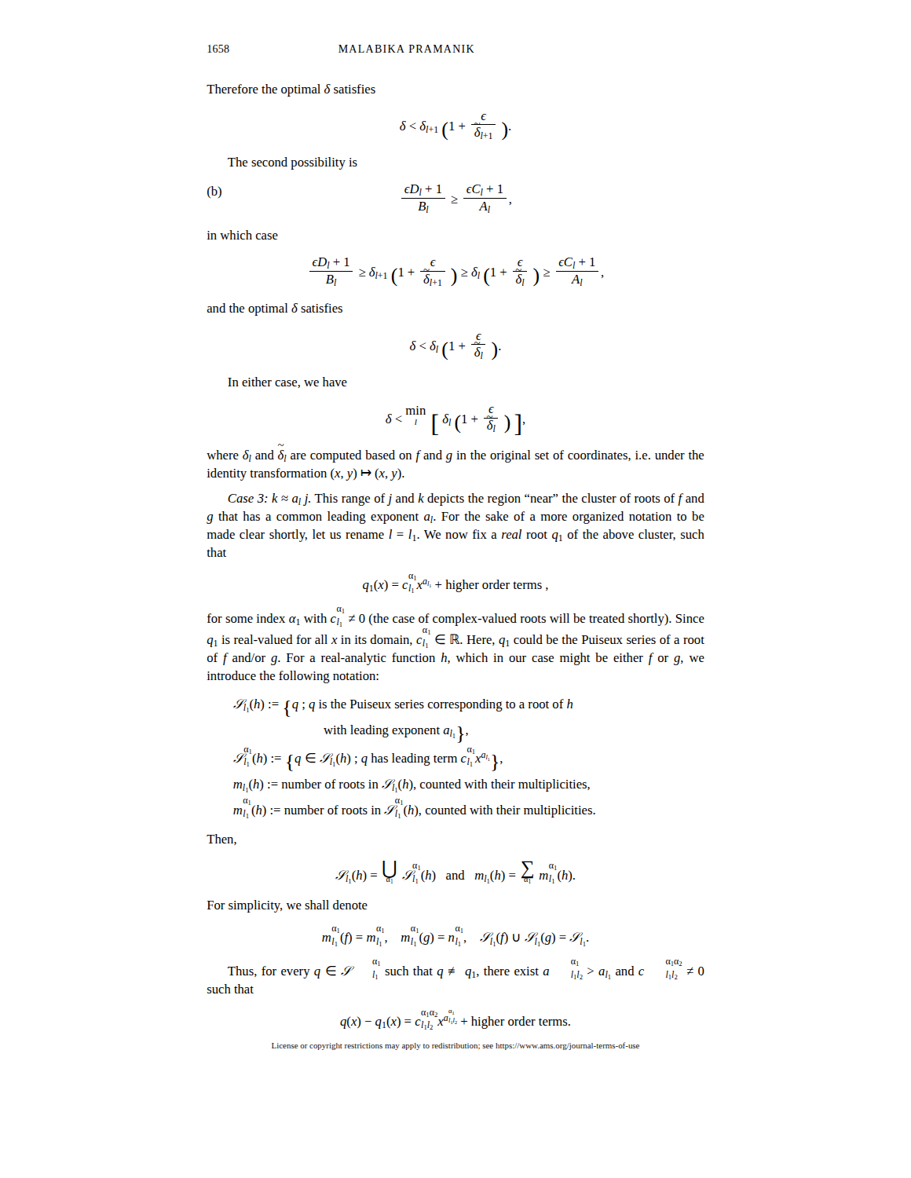1658 Malabika Pramanik
Therefore the optimal δ satisfies
δ < δl+1 (1 + ϵ~δl+1 ).
The second possibility is
(b) ϵDl + 1 Bl ≥ ϵCl + 1 Al,
in which case
ϵDl + 1 Bl ≥ δl+1 (1 + ϵ~δl+1 ) ≥ δl (1 + ϵ~δl ) ≥ ϵCl + 1 Al,
and the optimal δ satisfies
δ < δl (1 + ϵ~δl ).
In either case, we have
δ < min l [ δl (1 + ϵ~δl ) ],
where δl and ~δl are computed based on f and g in the original set of coordinates, i.e. under the identity transformation (x, y) ↦ (x, y).
Case 3: k ≈ al j. This range of j and k depicts the region “near” the cluster of roots of f and g that has a common leading exponent al. For the sake of a more organized notation to be made clear shortly, let us rename l = l1. We now fix a real root q1 of the above cluster, such that
q1(x) = cα1 l1 xal1 + higher order terms ,
for some index α1 with cα1 l1 ≠ 0 (the case of complex-valued roots will be treated shortly). Since q1 is real-valued for all x in its domain, cα1 l1 ∈ ℝ. Here, q1 could be the Puiseux series of a root of f and/or g. For a real-analytic function h, which in our case might be either f or g, we introduce the following notation:
𝒮l1(h) := {q ; q is the Puiseux series corresponding to a root of h
with leading exponent al1},
𝒮α1 l1(h) := {q ∈ 𝒮l1(h) ; q has leading term cα1 l1 xal1},
ml1(h) := number of roots in 𝒮l1(h), counted with their multiplicities,
mα1 l1(h) := number of roots in 𝒮α1 l1(h), counted with their multiplicities.
Then,
𝒮l1(h) = ⋃α1 𝒮α1 l1(h) and ml1(h) = ∑α1 mα1 l1(h).
For simplicity, we shall denote
mα1 l1(f) = mα1 l1, mα1 l1(g) = nα1 l1, 𝒮l1(f) ∪ 𝒮l1(g) = 𝒮l1.
Thus, for every q ∈ 𝒮α1 l1 such that q ≢ q1, there exist aα1 l1l2 > al1 and cα1α2 l1l2 ≠ 0 such that
q(x) − q1(x) = cα1α2 l1l2 xaα1 l1l2 + higher order terms.
License or copyright restrictions may apply to redistribution; see https://www.ams.org/journal-terms-of-use